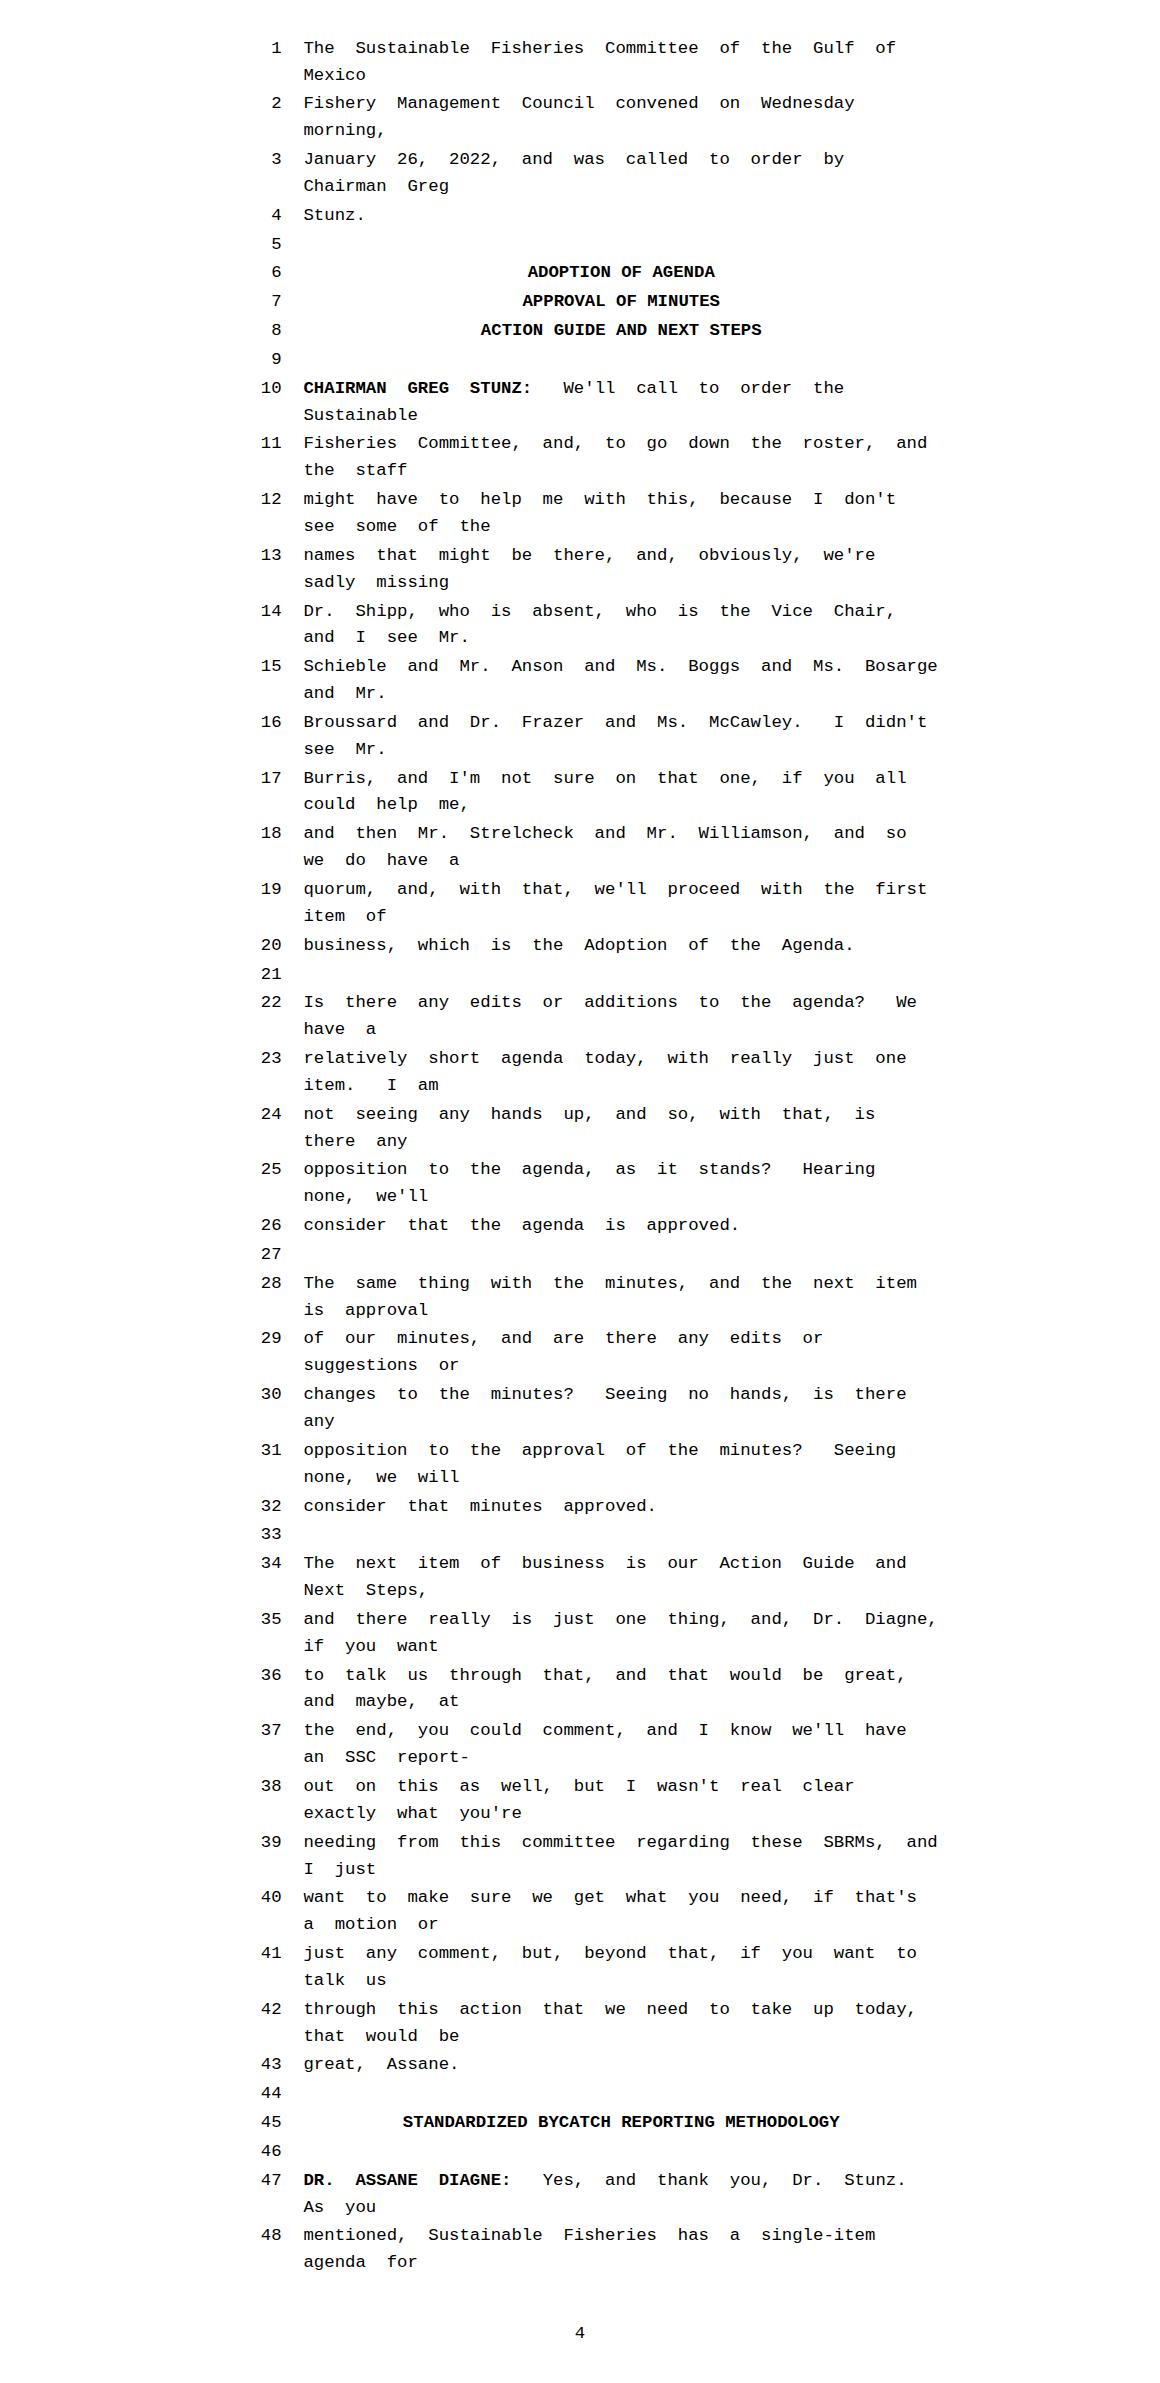| 1 | The Sustainable Fisheries Committee of the Gulf of Mexico |
| 2 | Fishery Management Council convened on Wednesday morning, |
| 3 | January 26, 2022, and was called to order by Chairman Greg |
| 4 | Stunz. |
| 5 | |
| 6 | ADOPTION OF AGENDA |
| 7 | APPROVAL OF MINUTES |
| 8 | ACTION GUIDE AND NEXT STEPS |
| 9 | |
| 10 | CHAIRMAN GREG STUNZ: We'll call to order the Sustainable |
| 11 | Fisheries Committee, and, to go down the roster, and the staff |
| 12 | might have to help me with this, because I don't see some of the |
| 13 | names that might be there, and, obviously, we're sadly missing |
| 14 | Dr. Shipp, who is absent, who is the Vice Chair, and I see Mr. |
| 15 | Schieble and Mr. Anson and Ms. Boggs and Ms. Bosarge and Mr. |
| 16 | Broussard and Dr. Frazer and Ms. McCawley. I didn't see Mr. |
| 17 | Burris, and I'm not sure on that one, if you all could help me, |
| 18 | and then Mr. Strelcheck and Mr. Williamson, and so we do have a |
| 19 | quorum, and, with that, we'll proceed with the first item of |
| 20 | business, which is the Adoption of the Agenda. |
| 21 | |
| 22 | Is there any edits or additions to the agenda? We have a |
| 23 | relatively short agenda today, with really just one item. I am |
| 24 | not seeing any hands up, and so, with that, is there any |
| 25 | opposition to the agenda, as it stands? Hearing none, we'll |
| 26 | consider that the agenda is approved. |
| 27 | |
| 28 | The same thing with the minutes, and the next item is approval |
| 29 | of our minutes, and are there any edits or suggestions or |
| 30 | changes to the minutes? Seeing no hands, is there any |
| 31 | opposition to the approval of the minutes? Seeing none, we will |
| 32 | consider that minutes approved. |
| 33 | |
| 34 | The next item of business is our Action Guide and Next Steps, |
| 35 | and there really is just one thing, and, Dr. Diagne, if you want |
| 36 | to talk us through that, and that would be great, and maybe, at |
| 37 | the end, you could comment, and I know we'll have an SSC report- |
| 38 | out on this as well, but I wasn't real clear exactly what you're |
| 39 | needing from this committee regarding these SBRMs, and I just |
| 40 | want to make sure we get what you need, if that's a motion or |
| 41 | just any comment, but, beyond that, if you want to talk us |
| 42 | through this action that we need to take up today, that would be |
| 43 | great, Assane. |
| 44 | |
| 45 | STANDARDIZED BYCATCH REPORTING METHODOLOGY |
| 46 | |
| 47 | DR. ASSANE DIAGNE: Yes, and thank you, Dr. Stunz. As you |
| 48 | mentioned, Sustainable Fisheries has a single-item agenda for |
4